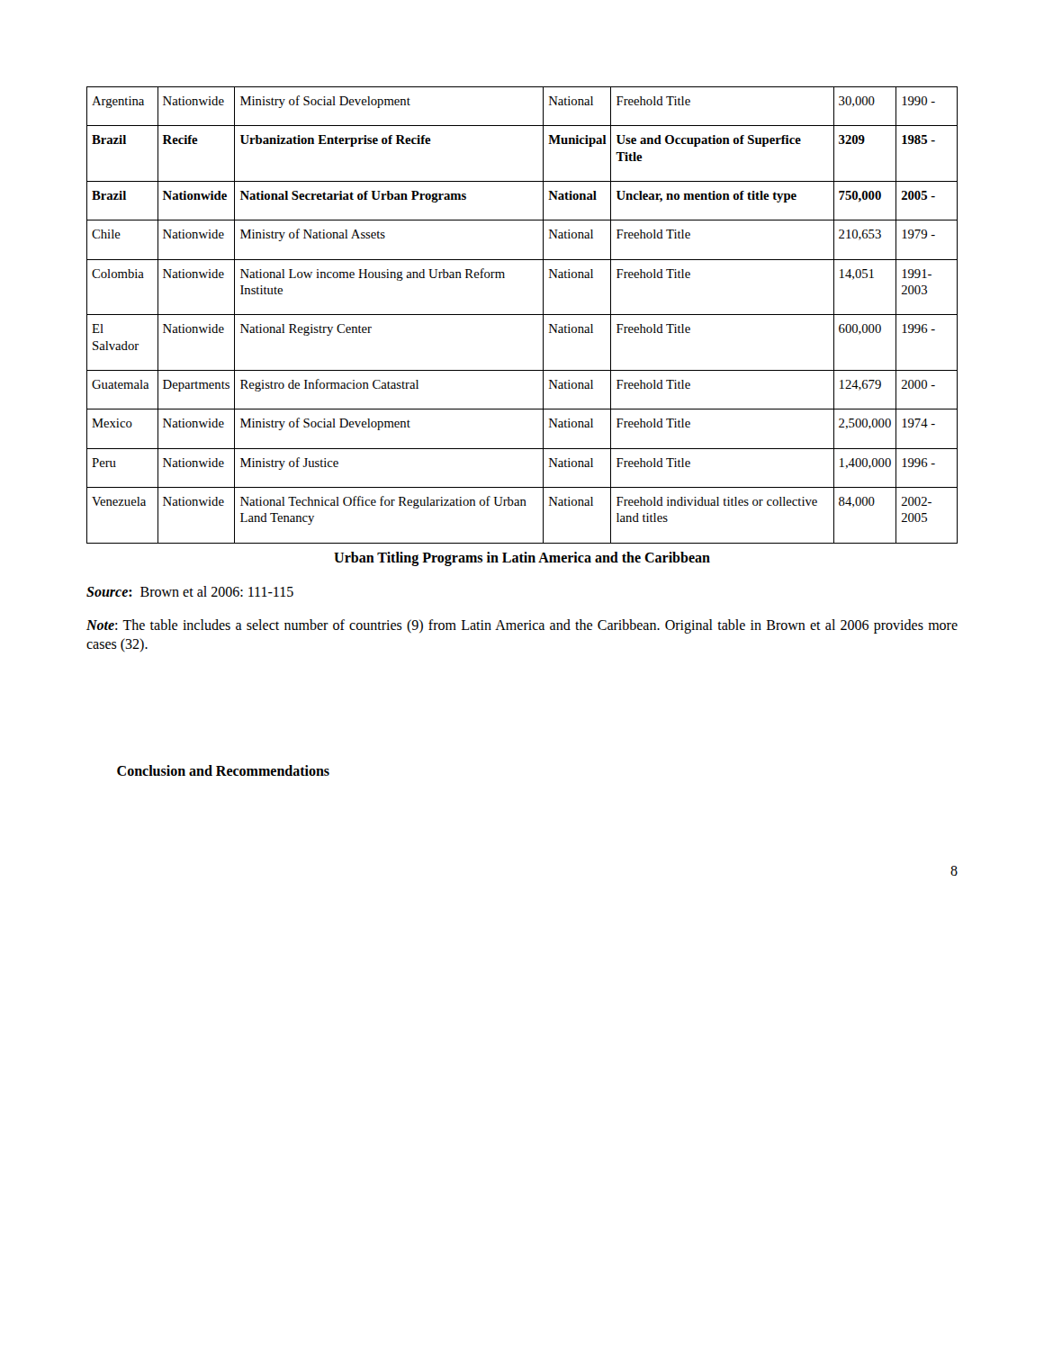| Argentina | Nationwide | Ministry of Social Development | National | Freehold Title | 30,000 | 1990 - |
| Brazil | Recife | Urbanization Enterprise of Recife | Municipal | Use and Occupation of Superfice Title | 3209 | 1985 - |
| Brazil | Nationwide | National Secretariat of Urban Programs | National | Unclear, no mention of title type | 750,000 | 2005 - |
| Chile | Nationwide | Ministry of National Assets | National | Freehold Title | 210,653 | 1979 - |
| Colombia | Nationwide | National Low income Housing and Urban Reform Institute | National | Freehold Title | 14,051 | 1991-2003 |
| El Salvador | Nationwide | National Registry Center | National | Freehold Title | 600,000 | 1996 - |
| Guatemala | Departments | Registro de Informacion Catastral | National | Freehold Title | 124,679 | 2000 - |
| Mexico | Nationwide | Ministry of Social Development | National | Freehold Title | 2,500,000 | 1974 - |
| Peru | Nationwide | Ministry of Justice | National | Freehold Title | 1,400,000 | 1996 - |
| Venezuela | Nationwide | National Technical Office for Regularization of Urban Land Tenancy | National | Freehold individual titles or collective land titles | 84,000 | 2002-2005 |
Urban Titling Programs in Latin America and the Caribbean
Source: Brown et al 2006: 111-115
Note: The table includes a select number of countries (9) from Latin America and the Caribbean. Original table in Brown et al 2006 provides more cases (32).
Conclusion and Recommendations
8